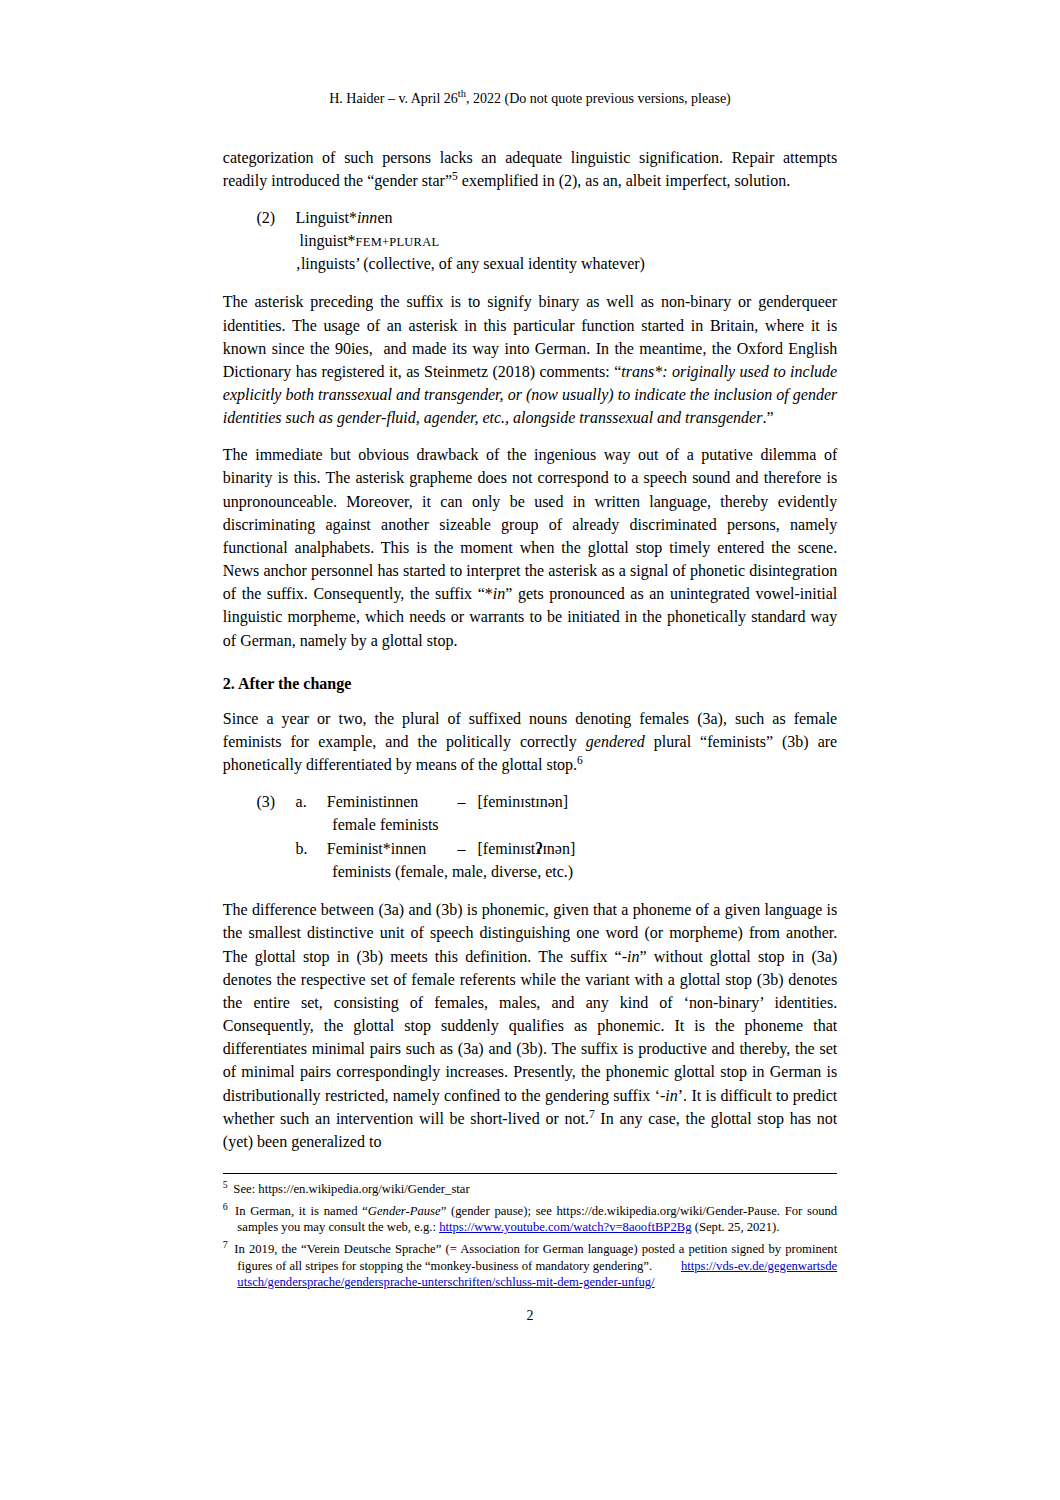H. Haider – v. April 26th, 2022 (Do not quote previous versions, please)
categorization of such persons lacks an adequate linguistic signification. Repair attempts readily introduced the “gender star”5 exemplified in (2), as an, albeit imperfect, solution.
| (2) | Linguist* inn en |
| | linguist* FEM+PLURAL |
| | ‚linguists’ (collective, of any sexual identity whatever) |
The asterisk preceding the suffix is to signify binary as well as non-binary or genderqueer identities. The usage of an asterisk in this particular function started in Britain, where it is known since the 90ies, and made its way into German. In the meantime, the Oxford English Dictionary has registered it, as Steinmetz (2018) comments: “trans*: originally used to include explicitly both transsexual and transgender, or (now usually) to indicate the inclusion of gender identities such as gender-fluid, agender, etc., alongside transsexual and transgender.”
The immediate but obvious drawback of the ingenious way out of a putative dilemma of binarity is this. The asterisk grapheme does not correspond to a speech sound and therefore is unpronounceable. Moreover, it can only be used in written language, thereby evidently discriminating against another sizeable group of already discriminated persons, namely functional analphabets. This is the moment when the glottal stop timely entered the scene. News anchor personnel has started to interpret the asterisk as a signal of phonetic disintegration of the suffix. Consequently, the suffix “*in” gets pronounced as an unintegrated vowel-initial linguistic morpheme, which needs or warrants to be initiated in the phonetically standard way of German, namely by a glottal stop.
2. After the change
Since a year or two, the plural of suffixed nouns denoting females (3a), such as female feminists for example, and the politically correctly gendered plural “feminists” (3b) are phonetically differentiated by means of the glottal stop.6
| (3) | a. | Feministinnen | – [femin ɪ st ɪ n ə n] |
| | | female feminists |
| | b. | Feminist*innen | – [femin ɪ st ʔ ɪ n ə n] |
| | | feminists (female, male, diverse, etc.) |
The difference between (3a) and (3b) is phonemic, given that a phoneme of a given language is the smallest distinctive unit of speech distinguishing one word (or morpheme) from another. The glottal stop in (3b) meets this definition. The suffix “-in” without glottal stop in (3a) denotes the respective set of female referents while the variant with a glottal stop (3b) denotes the entire set, consisting of females, males, and any kind of ‘non-binary’ identities. Consequently, the glottal stop suddenly qualifies as phonemic. It is the phoneme that differentiates minimal pairs such as (3a) and (3b). The suffix is productive and thereby, the set of minimal pairs correspondingly increases. Presently, the phonemic glottal stop in German is distributionally restricted, namely confined to the gendering suffix ‘-in’. It is difficult to predict whether such an intervention will be short-lived or not.7 In any case, the glottal stop has not (yet) been generalized to
5 See: https://en.wikipedia.org/wiki/Gender_star
6 In German, it is named “Gender-Pause” (gender pause); see https://de.wikipedia.org/wiki/Gender-Pause. For sound samples you may consult the web, e.g.: https://www.youtube.com/watch?v=8aooftBP2Bg (Sept. 25, 2021).
7 In 2019, the “Verein Deutsche Sprache” (= Association for German language) posted a petition signed by prominent figures of all stripes for stopping the “monkey-business of mandatory gendering”. https://vds-ev.de/gegenwartsdeutsch/gendersprache/gendersprache-unterschriften/schluss-mit-dem-gender-unfug/
2